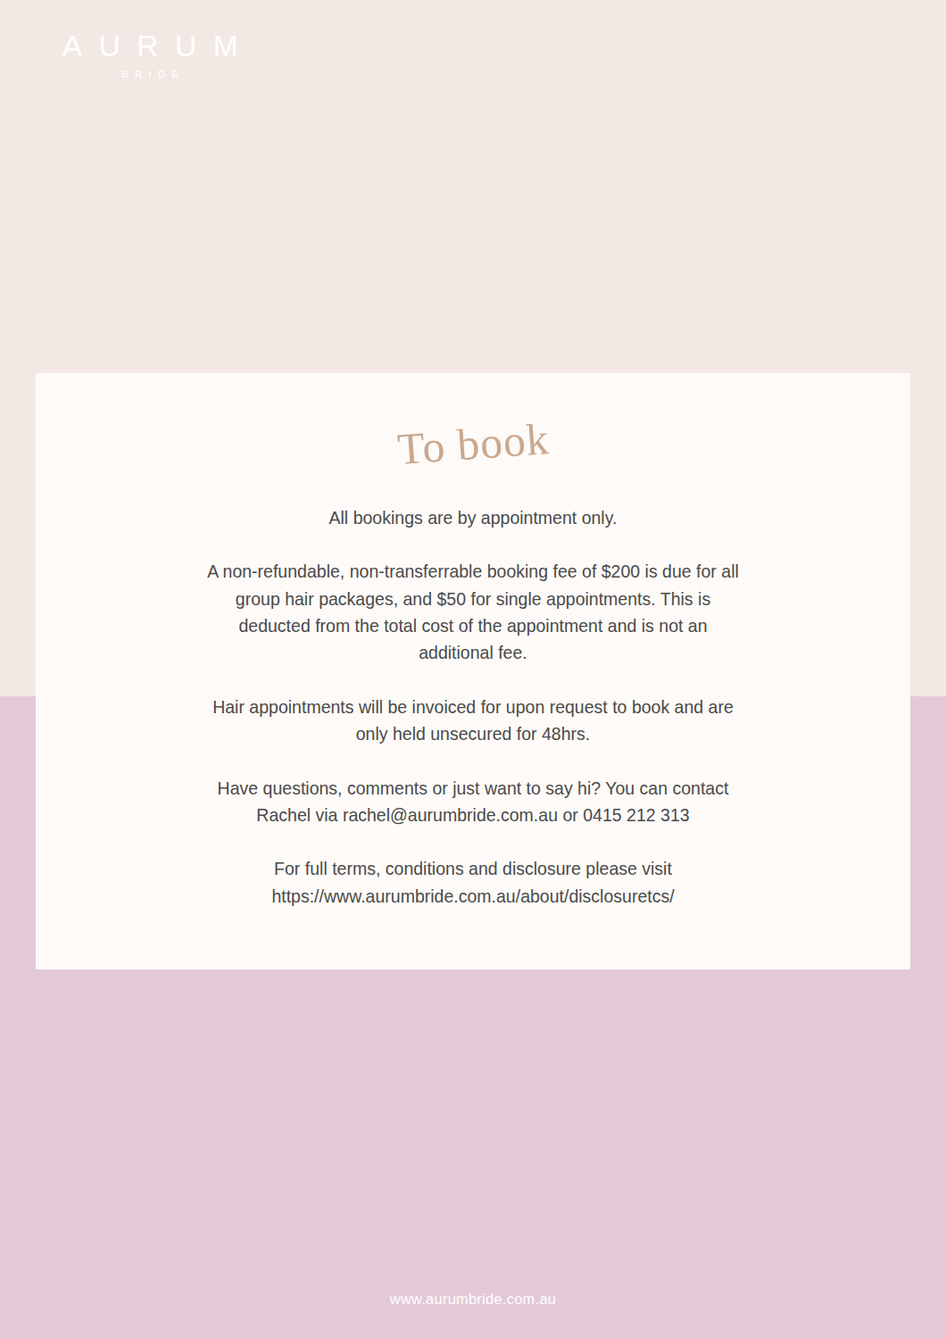AURUM BRIDE
To book
All bookings are by appointment only.
A non-refundable, non-transferrable booking fee of $200 is due for all group hair packages, and $50 for single appointments. This is deducted from the total cost of the appointment and is not an additional fee.
Hair appointments will be invoiced for upon request to book and are only held unsecured for 48hrs.
Have questions, comments or just want to say hi? You can contact Rachel via rachel@aurumbride.com.au or 0415 212 313
For full terms, conditions and disclosure please visit
https://www.aurumbride.com.au/about/disclosuretcs/
www.aurumbride.com.au